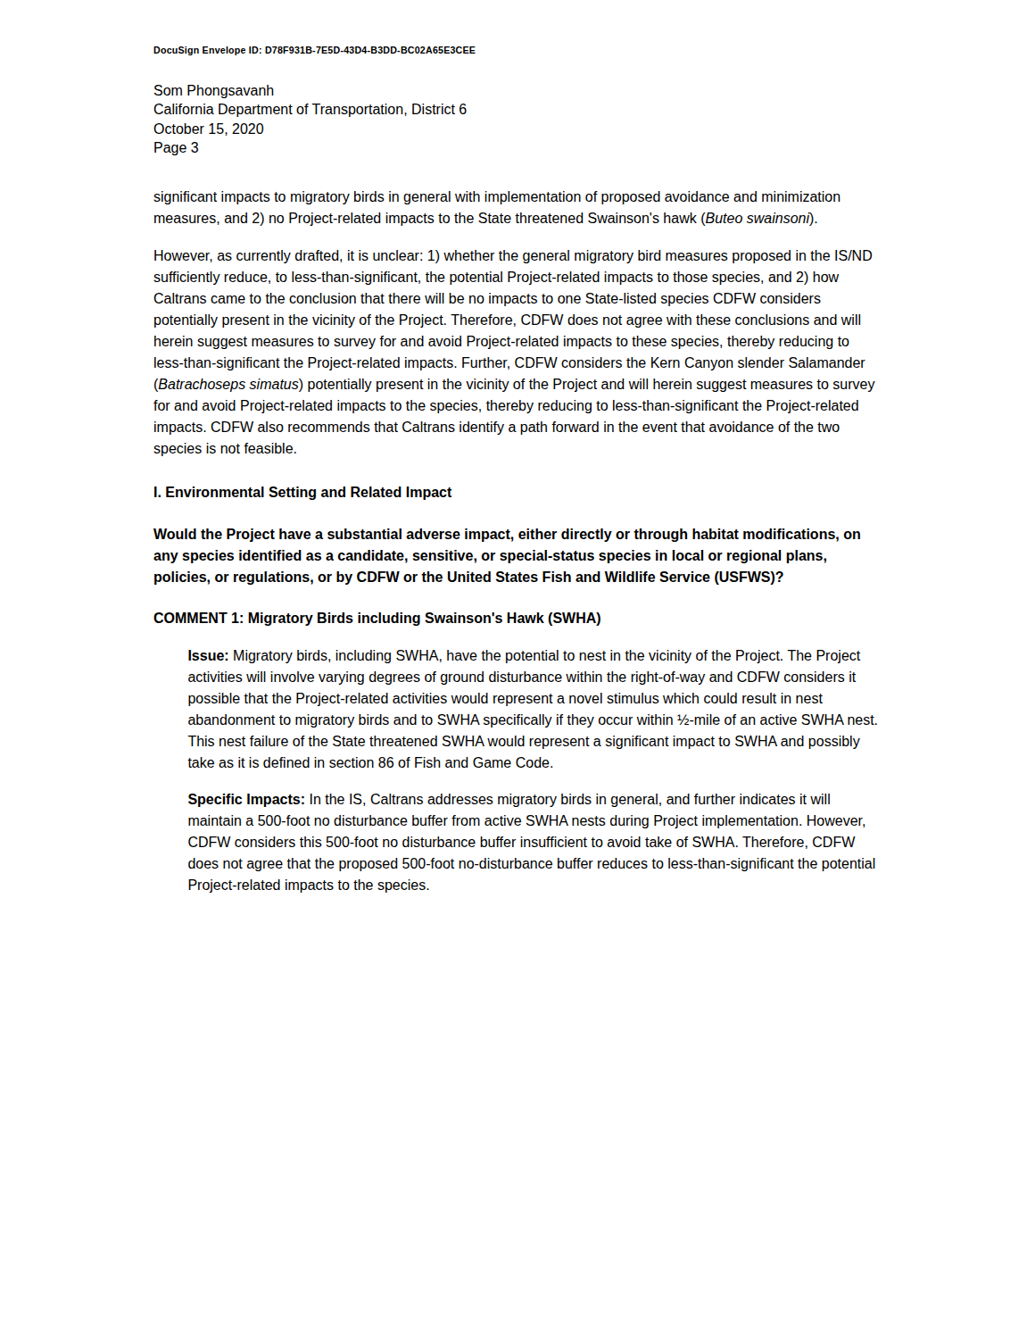DocuSign Envelope ID: D78F931B-7E5D-43D4-B3DD-BC02A65E3CEE
Som Phongsavanh
California Department of Transportation, District 6
October 15, 2020
Page 3
significant impacts to migratory birds in general with implementation of proposed avoidance and minimization measures, and 2) no Project-related impacts to the State threatened Swainson's hawk (Buteo swainsoni).
However, as currently drafted, it is unclear: 1) whether the general migratory bird measures proposed in the IS/ND sufficiently reduce, to less-than-significant, the potential Project-related impacts to those species, and 2) how Caltrans came to the conclusion that there will be no impacts to one State-listed species CDFW considers potentially present in the vicinity of the Project. Therefore, CDFW does not agree with these conclusions and will herein suggest measures to survey for and avoid Project-related impacts to these species, thereby reducing to less-than-significant the Project-related impacts. Further, CDFW considers the Kern Canyon slender Salamander (Batrachoseps simatus) potentially present in the vicinity of the Project and will herein suggest measures to survey for and avoid Project-related impacts to the species, thereby reducing to less-than-significant the Project-related impacts. CDFW also recommends that Caltrans identify a path forward in the event that avoidance of the two species is not feasible.
I. Environmental Setting and Related Impact
Would the Project have a substantial adverse impact, either directly or through habitat modifications, on any species identified as a candidate, sensitive, or special-status species in local or regional plans, policies, or regulations, or by CDFW or the United States Fish and Wildlife Service (USFWS)?
COMMENT 1: Migratory Birds including Swainson's Hawk (SWHA)
Issue: Migratory birds, including SWHA, have the potential to nest in the vicinity of the Project. The Project activities will involve varying degrees of ground disturbance within the right-of-way and CDFW considers it possible that the Project-related activities would represent a novel stimulus which could result in nest abandonment to migratory birds and to SWHA specifically if they occur within ½-mile of an active SWHA nest. This nest failure of the State threatened SWHA would represent a significant impact to SWHA and possibly take as it is defined in section 86 of Fish and Game Code.
Specific Impacts: In the IS, Caltrans addresses migratory birds in general, and further indicates it will maintain a 500-foot no disturbance buffer from active SWHA nests during Project implementation. However, CDFW considers this 500-foot no disturbance buffer insufficient to avoid take of SWHA. Therefore, CDFW does not agree that the proposed 500-foot no-disturbance buffer reduces to less-than-significant the potential Project-related impacts to the species.